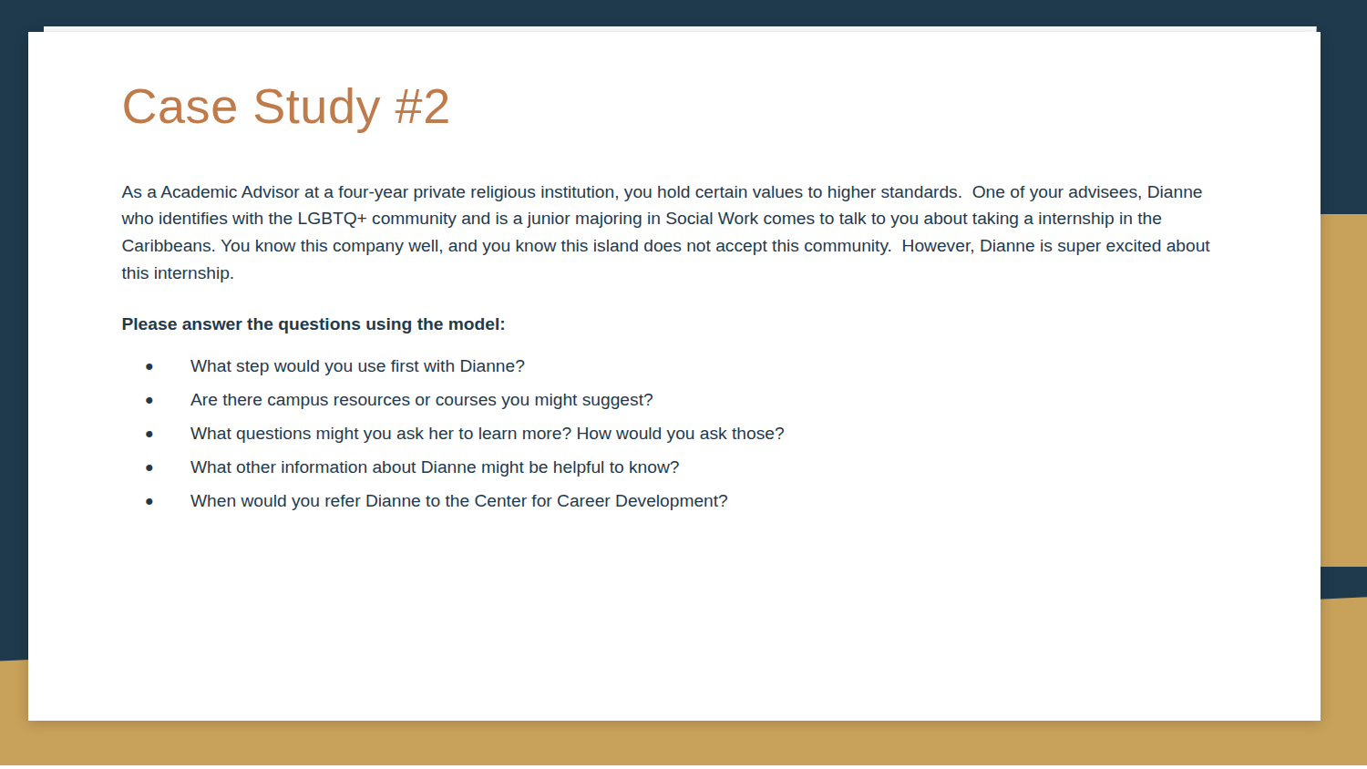Case Study #2
As a Academic Advisor at a four-year private religious institution, you hold certain values to higher standards. One of your advisees, Dianne who identifies with the LGBTQ+ community and is a junior majoring in Social Work comes to talk to you about taking a internship in the Caribbeans. You know this company well, and you know this island does not accept this community. However, Dianne is super excited about this internship.
Please answer the questions using the model:
What step would you use first with Dianne?
Are there campus resources or courses you might suggest?
What questions might you ask her to learn more? How would you ask those?
What other information about Dianne might be helpful to know?
When would you refer Dianne to the Center for Career Development?